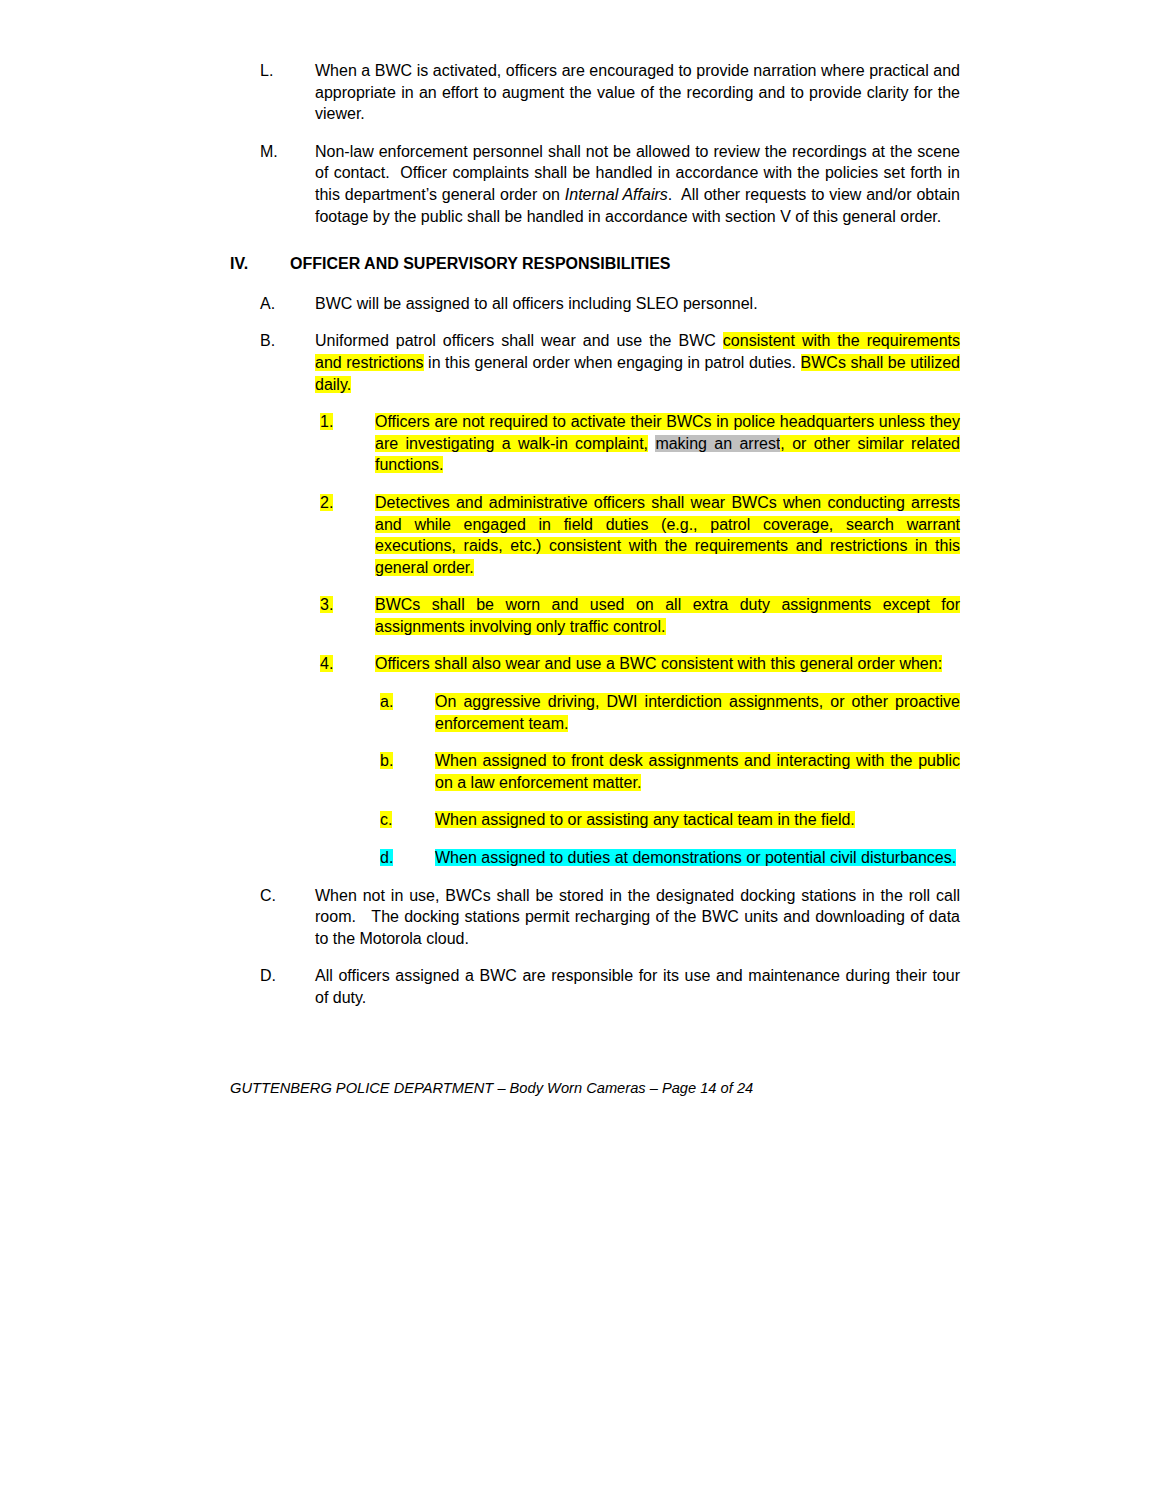L.
When a BWC is activated, officers are encouraged to provide narration where practical and appropriate in an effort to augment the value of the recording and to provide clarity for the viewer.
M.
Non-law enforcement personnel shall not be allowed to review the recordings at the scene of contact. Officer complaints shall be handled in accordance with the policies set forth in this department’s general order on Internal Affairs. All other requests to view and/or obtain footage by the public shall be handled in accordance with section V of this general order.
IV.
OFFICER AND SUPERVISORY RESPONSIBILITIES
A.
BWC will be assigned to all officers including SLEO personnel.
B.
Uniformed patrol officers shall wear and use the BWC consistent with the requirements and restrictions in this general order when engaging in patrol duties. BWCs shall be utilized daily.
1.
Officers are not required to activate their BWCs in police headquarters unless they are investigating a walk-in complaint, making an arrest, or other similar related functions.
2.
Detectives and administrative officers shall wear BWCs when conducting arrests and while engaged in field duties (e.g., patrol coverage, search warrant executions, raids, etc.) consistent with the requirements and restrictions in this general order.
3.
BWCs shall be worn and used on all extra duty assignments except for assignments involving only traffic control.
4.
Officers shall also wear and use a BWC consistent with this general order when:
a.
On aggressive driving, DWI interdiction assignments, or other proactive enforcement team.
b.
When assigned to front desk assignments and interacting with the public on a law enforcement matter.
c.
When assigned to or assisting any tactical team in the field.
d.
When assigned to duties at demonstrations or potential civil disturbances.
C.
When not in use, BWCs shall be stored in the designated docking stations in the roll call room. The docking stations permit recharging of the BWC units and downloading of data to the Motorola cloud.
D.
All officers assigned a BWC are responsible for its use and maintenance during their tour of duty.
GUTTENBERG POLICE DEPARTMENT – Body Worn Cameras – Page 14 of 24